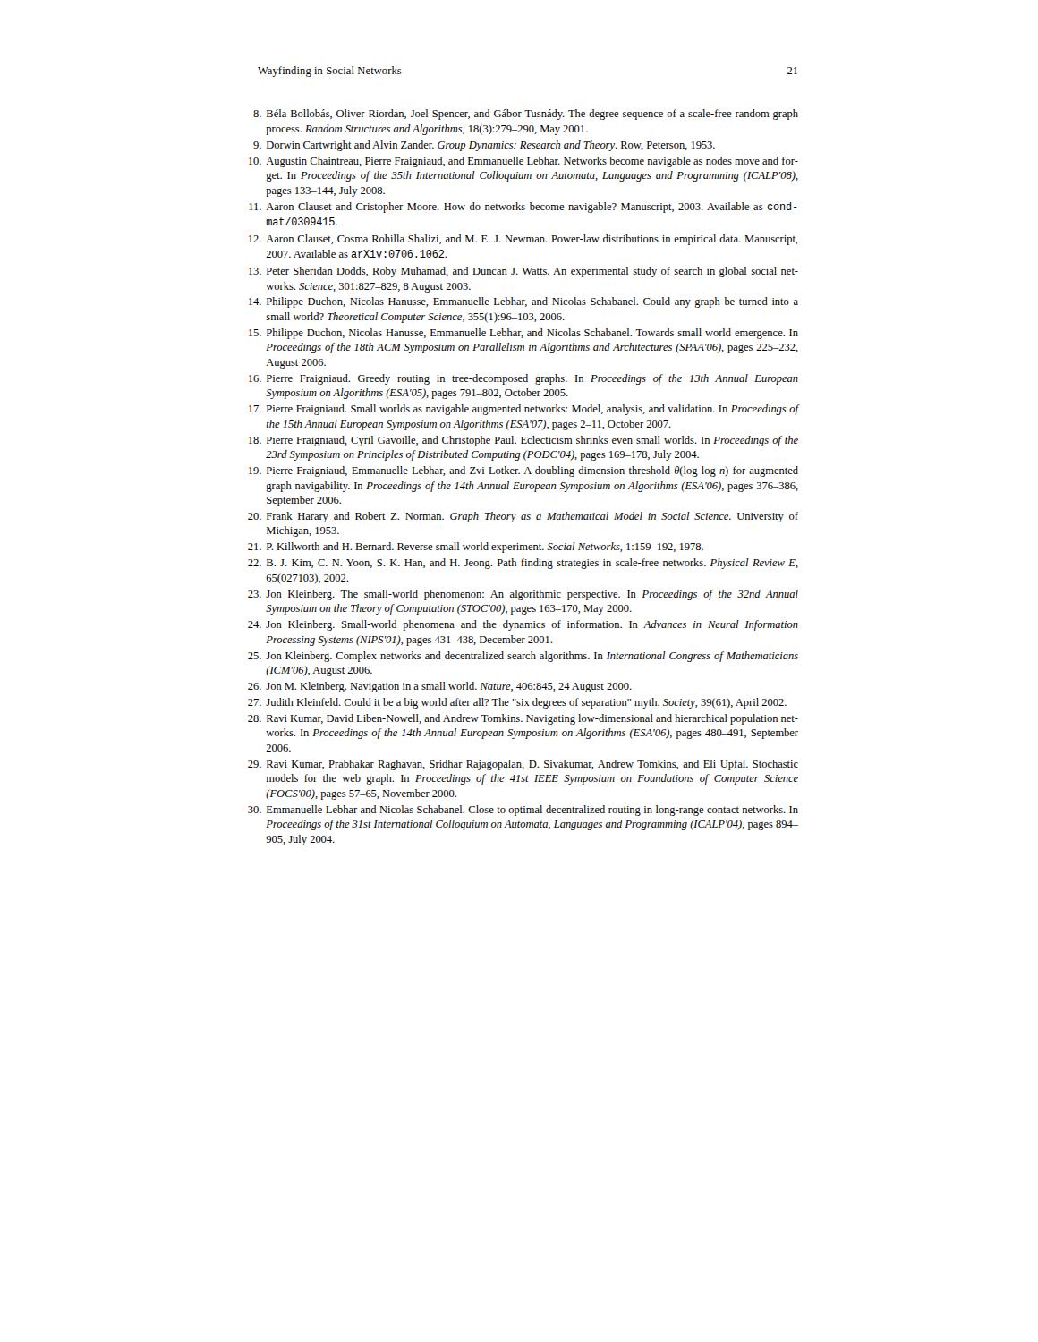Wayfinding in Social Networks 21
8. Béla Bollobás, Oliver Riordan, Joel Spencer, and Gábor Tusnády. The degree sequence of a scale-free random graph process. Random Structures and Algorithms, 18(3):279–290, May 2001.
9. Dorwin Cartwright and Alvin Zander. Group Dynamics: Research and Theory. Row, Peterson, 1953.
10. Augustin Chaintreau, Pierre Fraigniaud, and Emmanuelle Lebhar. Networks become navigable as nodes move and forget. In Proceedings of the 35th International Colloquium on Automata, Languages and Programming (ICALP'08), pages 133–144, July 2008.
11. Aaron Clauset and Cristopher Moore. How do networks become navigable? Manuscript, 2003. Available as cond-mat/0309415.
12. Aaron Clauset, Cosma Rohilla Shalizi, and M. E. J. Newman. Power-law distributions in empirical data. Manuscript, 2007. Available as arXiv:0706.1062.
13. Peter Sheridan Dodds, Roby Muhamad, and Duncan J. Watts. An experimental study of search in global social networks. Science, 301:827–829, 8 August 2003.
14. Philippe Duchon, Nicolas Hanusse, Emmanuelle Lebhar, and Nicolas Schabanel. Could any graph be turned into a small world? Theoretical Computer Science, 355(1):96–103, 2006.
15. Philippe Duchon, Nicolas Hanusse, Emmanuelle Lebhar, and Nicolas Schabanel. Towards small world emergence. In Proceedings of the 18th ACM Symposium on Parallelism in Algorithms and Architectures (SPAA'06), pages 225–232, August 2006.
16. Pierre Fraigniaud. Greedy routing in tree-decomposed graphs. In Proceedings of the 13th Annual European Symposium on Algorithms (ESA'05), pages 791–802, October 2005.
17. Pierre Fraigniaud. Small worlds as navigable augmented networks: Model, analysis, and validation. In Proceedings of the 15th Annual European Symposium on Algorithms (ESA'07), pages 2–11, October 2007.
18. Pierre Fraigniaud, Cyril Gavoille, and Christophe Paul. Eclecticism shrinks even small worlds. In Proceedings of the 23rd Symposium on Principles of Distributed Computing (PODC'04), pages 169–178, July 2004.
19. Pierre Fraigniaud, Emmanuelle Lebhar, and Zvi Lotker. A doubling dimension threshold θ(log log n) for augmented graph navigability. In Proceedings of the 14th Annual European Symposium on Algorithms (ESA'06), pages 376–386, September 2006.
20. Frank Harary and Robert Z. Norman. Graph Theory as a Mathematical Model in Social Science. University of Michigan, 1953.
21. P. Killworth and H. Bernard. Reverse small world experiment. Social Networks, 1:159–192, 1978.
22. B. J. Kim, C. N. Yoon, S. K. Han, and H. Jeong. Path finding strategies in scale-free networks. Physical Review E, 65(027103), 2002.
23. Jon Kleinberg. The small-world phenomenon: An algorithmic perspective. In Proceedings of the 32nd Annual Symposium on the Theory of Computation (STOC'00), pages 163–170, May 2000.
24. Jon Kleinberg. Small-world phenomena and the dynamics of information. In Advances in Neural Information Processing Systems (NIPS'01), pages 431–438, December 2001.
25. Jon Kleinberg. Complex networks and decentralized search algorithms. In International Congress of Mathematicians (ICM'06), August 2006.
26. Jon M. Kleinberg. Navigation in a small world. Nature, 406:845, 24 August 2000.
27. Judith Kleinfeld. Could it be a big world after all? The "six degrees of separation" myth. Society, 39(61), April 2002.
28. Ravi Kumar, David Liben-Nowell, and Andrew Tomkins. Navigating low-dimensional and hierarchical population networks. In Proceedings of the 14th Annual European Symposium on Algorithms (ESA'06), pages 480–491, September 2006.
29. Ravi Kumar, Prabhakar Raghavan, Sridhar Rajagopalan, D. Sivakumar, Andrew Tomkins, and Eli Upfal. Stochastic models for the web graph. In Proceedings of the 41st IEEE Symposium on Foundations of Computer Science (FOCS'00), pages 57–65, November 2000.
30. Emmanuelle Lebhar and Nicolas Schabanel. Close to optimal decentralized routing in long-range contact networks. In Proceedings of the 31st International Colloquium on Automata, Languages and Programming (ICALP'04), pages 894–905, July 2004.